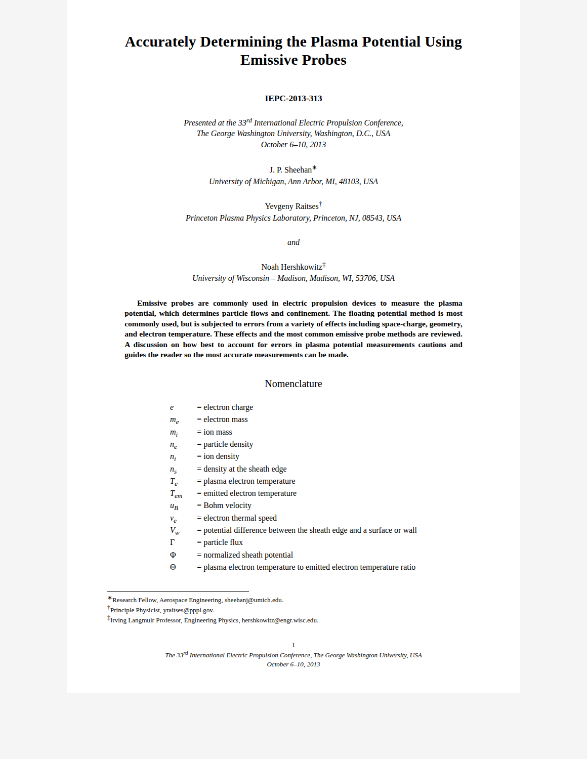Accurately Determining the Plasma Potential Using
Emissive Probes
IEPC-2013-313
Presented at the 33rd International Electric Propulsion Conference,
The George Washington University, Washington, D.C., USA
October 6–10, 2013
J. P. Sheehan∗
University of Michigan, Ann Arbor, MI, 48103, USA
Yevgeny Raitses†
Princeton Plasma Physics Laboratory, Princeton, NJ, 08543, USA
and
Noah Hershkowitz‡
University of Wisconsin – Madison, Madison, WI, 53706, USA
Emissive probes are commonly used in electric propulsion devices to measure the plasma potential, which determines particle flows and confinement. The floating potential method is most commonly used, but is subjected to errors from a variety of effects including space-charge, geometry, and electron temperature. These effects and the most common emissive probe methods are reviewed. A discussion on how best to account for errors in plasma potential measurements cautions and guides the reader so the most accurate measurements can be made.
Nomenclature
| e | = electron charge |
| m e | = electron mass |
| m i | = ion mass |
| n e | = particle density |
| n i | = ion density |
| n s | = density at the sheath edge |
| T e | = plasma electron temperature |
| T em | = emitted electron temperature |
| u B | = Bohm velocity |
| v e | = electron thermal speed |
| V w | = potential difference between the sheath edge and a surface or wall |
| Γ | = particle flux |
| Φ | = normalized sheath potential |
| Θ | = plasma electron temperature to emitted electron temperature ratio |
∗Research Fellow, Aerospace Engineering, sheehanj@umich.edu.
†Principle Physicist, yraitses@pppl.gov.
‡Irving Langmuir Professor, Engineering Physics, hershkowitz@engr.wisc.edu.
1
The 33rd International Electric Propulsion Conference, The George Washington University, USA
October 6–10, 2013